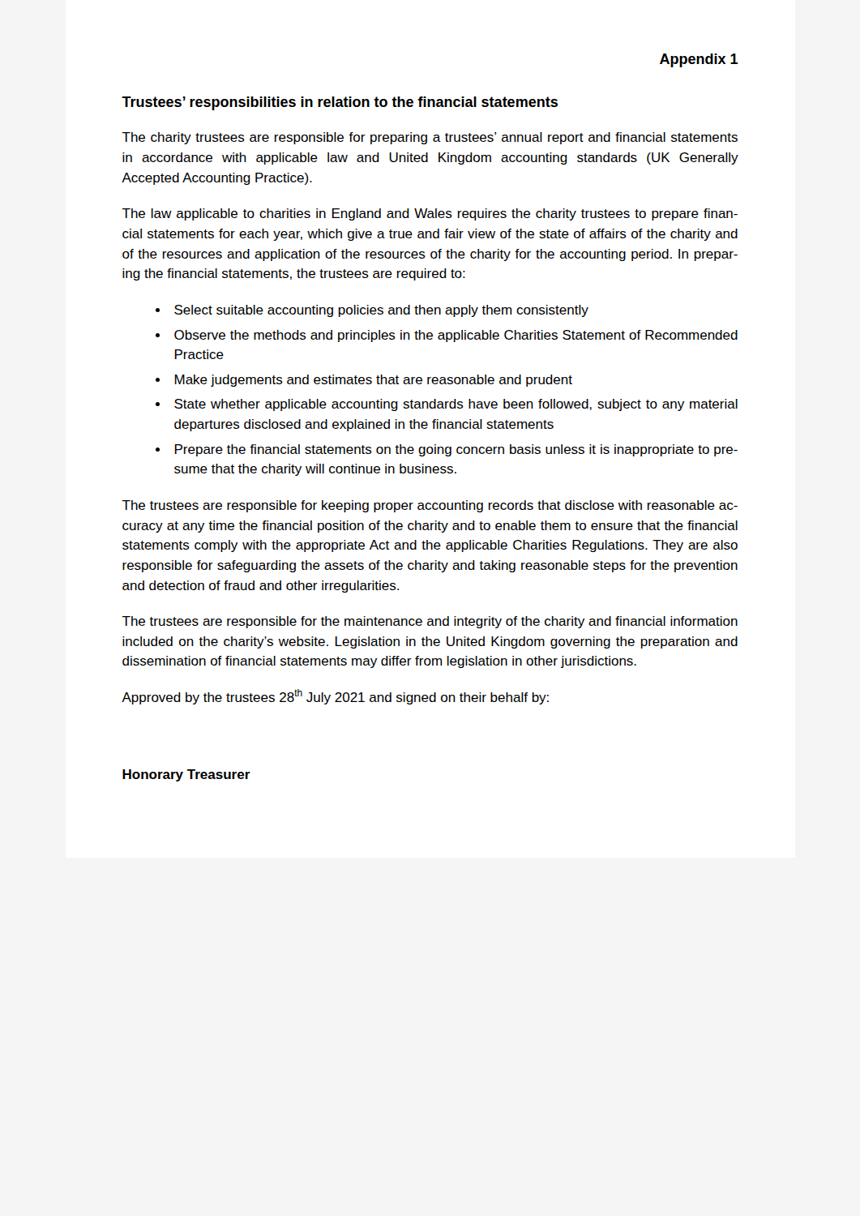Appendix 1
Trustees’ responsibilities in relation to the financial statements
The charity trustees are responsible for preparing a trustees’ annual report and financial statements in accordance with applicable law and United Kingdom accounting standards (UK Generally Accepted Accounting Practice).
The law applicable to charities in England and Wales requires the charity trustees to prepare financial statements for each year, which give a true and fair view of the state of affairs of the charity and of the resources and application of the resources of the charity for the accounting period. In preparing the financial statements, the trustees are required to:
Select suitable accounting policies and then apply them consistently
Observe the methods and principles in the applicable Charities Statement of Recommended Practice
Make judgements and estimates that are reasonable and prudent
State whether applicable accounting standards have been followed, subject to any material departures disclosed and explained in the financial statements
Prepare the financial statements on the going concern basis unless it is inappropriate to presume that the charity will continue in business.
The trustees are responsible for keeping proper accounting records that disclose with reasonable accuracy at any time the financial position of the charity and to enable them to ensure that the financial statements comply with the appropriate Act and the applicable Charities Regulations. They are also responsible for safeguarding the assets of the charity and taking reasonable steps for the prevention and detection of fraud and other irregularities.
The trustees are responsible for the maintenance and integrity of the charity and financial information included on the charity’s website. Legislation in the United Kingdom governing the preparation and dissemination of financial statements may differ from legislation in other jurisdictions.
Approved by the trustees 28th July 2021 and signed on their behalf by:
Honorary Treasurer